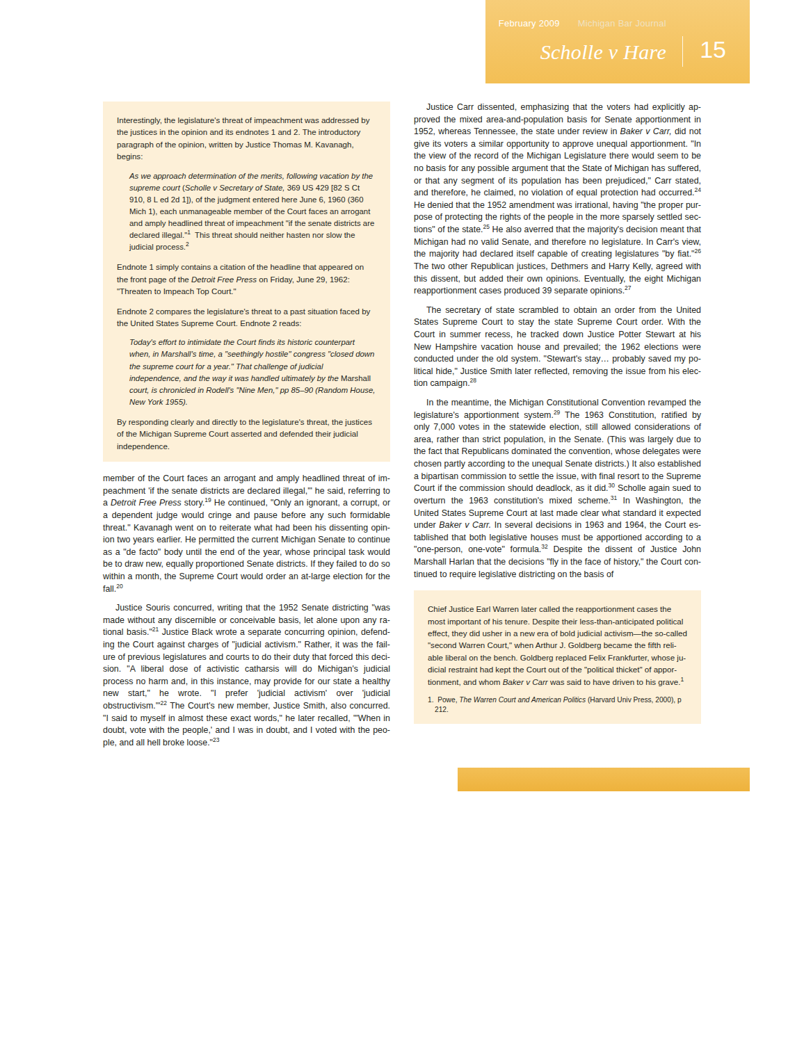February 2009 Michigan Bar Journal
Scholle v Hare
15
Interestingly, the legislature's threat of impeachment was addressed by the justices in the opinion and its endnotes 1 and 2. The introductory paragraph of the opinion, written by Justice Thomas M. Kavanagh, begins:
As we approach determination of the merits, following vacation by the supreme court (Scholle v Secretary of State, 369 US 429 [82 S Ct 910, 8 L ed 2d 1]), of the judgment entered here June 6, 1960 (360 Mich 1), each unmanageable member of the Court faces an arrogant and amply headlined threat of impeachment "if the senate districts are declared illegal."1 This threat should neither hasten nor slow the judicial process.2
Endnote 1 simply contains a citation of the headline that appeared on the front page of the Detroit Free Press on Friday, June 29, 1962: "Threaten to Impeach Top Court."
Endnote 2 compares the legislature's threat to a past situation faced by the United States Supreme Court. Endnote 2 reads:
Today's effort to intimidate the Court finds its historic counterpart when, in Marshall's time, a "seethingly hostile" congress "closed down the supreme court for a year." That challenge of judicial independence, and the way it was handled ultimately by the Marshall court, is chronicled in Rodell's "Nine Men," pp 85–90 (Random House, New York 1955).
By responding clearly and directly to the legislature's threat, the justices of the Michigan Supreme Court asserted and defended their judicial independence.
member of the Court faces an arrogant and amply headlined threat of impeachment 'if the senate districts are declared illegal,'" he said, referring to a Detroit Free Press story.19 He continued, "Only an ignorant, a corrupt, or a dependent judge would cringe and pause before any such formidable threat." Kavanagh went on to reiterate what had been his dissenting opinion two years earlier. He permitted the current Michigan Senate to continue as a "de facto" body until the end of the year, whose principal task would be to draw new, equally proportioned Senate districts. If they failed to do so within a month, the Supreme Court would order an at-large election for the fall.20
Justice Souris concurred, writing that the 1952 Senate districting "was made without any discernible or conceivable basis, let alone upon any rational basis."21 Justice Black wrote a separate concurring opinion, defending the Court against charges of "judicial activism." Rather, it was the failure of previous legislatures and courts to do their duty that forced this decision. "A liberal dose of activistic catharsis will do Michigan's judicial process no harm and, in this instance, may provide for our state a healthy new start," he wrote. "I prefer 'judicial activism' over 'judicial obstructivism.'"22 The Court's new member, Justice Smith, also concurred. "I said to myself in almost these exact words," he later recalled, "'When in doubt, vote with the people,' and I was in doubt, and I voted with the people, and all hell broke loose."23
Justice Carr dissented, emphasizing that the voters had explicitly approved the mixed area-and-population basis for Senate apportionment in 1952, whereas Tennessee, the state under review in Baker v Carr, did not give its voters a similar opportunity to approve unequal apportionment. "In the view of the record of the Michigan Legislature there would seem to be no basis for any possible argument that the State of Michigan has suffered, or that any segment of its population has been prejudiced," Carr stated, and therefore, he claimed, no violation of equal protection had occurred.24 He denied that the 1952 amendment was irrational, having "the proper purpose of protecting the rights of the people in the more sparsely settled sections" of the state.25 He also averred that the majority's decision meant that Michigan had no valid Senate, and therefore no legislature. In Carr's view, the majority had declared itself capable of creating legislatures "by fiat."26 The two other Republican justices, Dethmers and Harry Kelly, agreed with this dissent, but added their own opinions. Eventually, the eight Michigan reapportionment cases produced 39 separate opinions.27
The secretary of state scrambled to obtain an order from the United States Supreme Court to stay the state Supreme Court order. With the Court in summer recess, he tracked down Justice Potter Stewart at his New Hampshire vacation house and prevailed; the 1962 elections were conducted under the old system. "Stewart's stay… probably saved my political hide," Justice Smith later reflected, removing the issue from his election campaign.28
In the meantime, the Michigan Constitutional Convention revamped the legislature's apportionment system.29 The 1963 Constitution, ratified by only 7,000 votes in the statewide election, still allowed considerations of area, rather than strict population, in the Senate. (This was largely due to the fact that Republicans dominated the convention, whose delegates were chosen partly according to the unequal Senate districts.) It also established a bipartisan commission to settle the issue, with final resort to the Supreme Court if the commission should deadlock, as it did.30 Scholle again sued to overturn the 1963 constitution's mixed scheme.31 In Washington, the United States Supreme Court at last made clear what standard it expected under Baker v Carr. In several decisions in 1963 and 1964, the Court established that both legislative houses must be apportioned according to a "one-person, one-vote" formula.32 Despite the dissent of Justice John Marshall Harlan that the decisions "fly in the face of history," the Court continued to require legislative districting on the basis of
Chief Justice Earl Warren later called the reapportionment cases the most important of his tenure. Despite their less-than-anticipated political effect, they did usher in a new era of bold judicial activism—the so-called "second Warren Court," when Arthur J. Goldberg became the fifth reliable liberal on the bench. Goldberg replaced Felix Frankfurter, whose judicial restraint had kept the Court out of the "political thicket" of apportionment, and whom Baker v Carr was said to have driven to his grave.1
1. Powe, The Warren Court and American Politics (Harvard Univ Press, 2000), p 212.